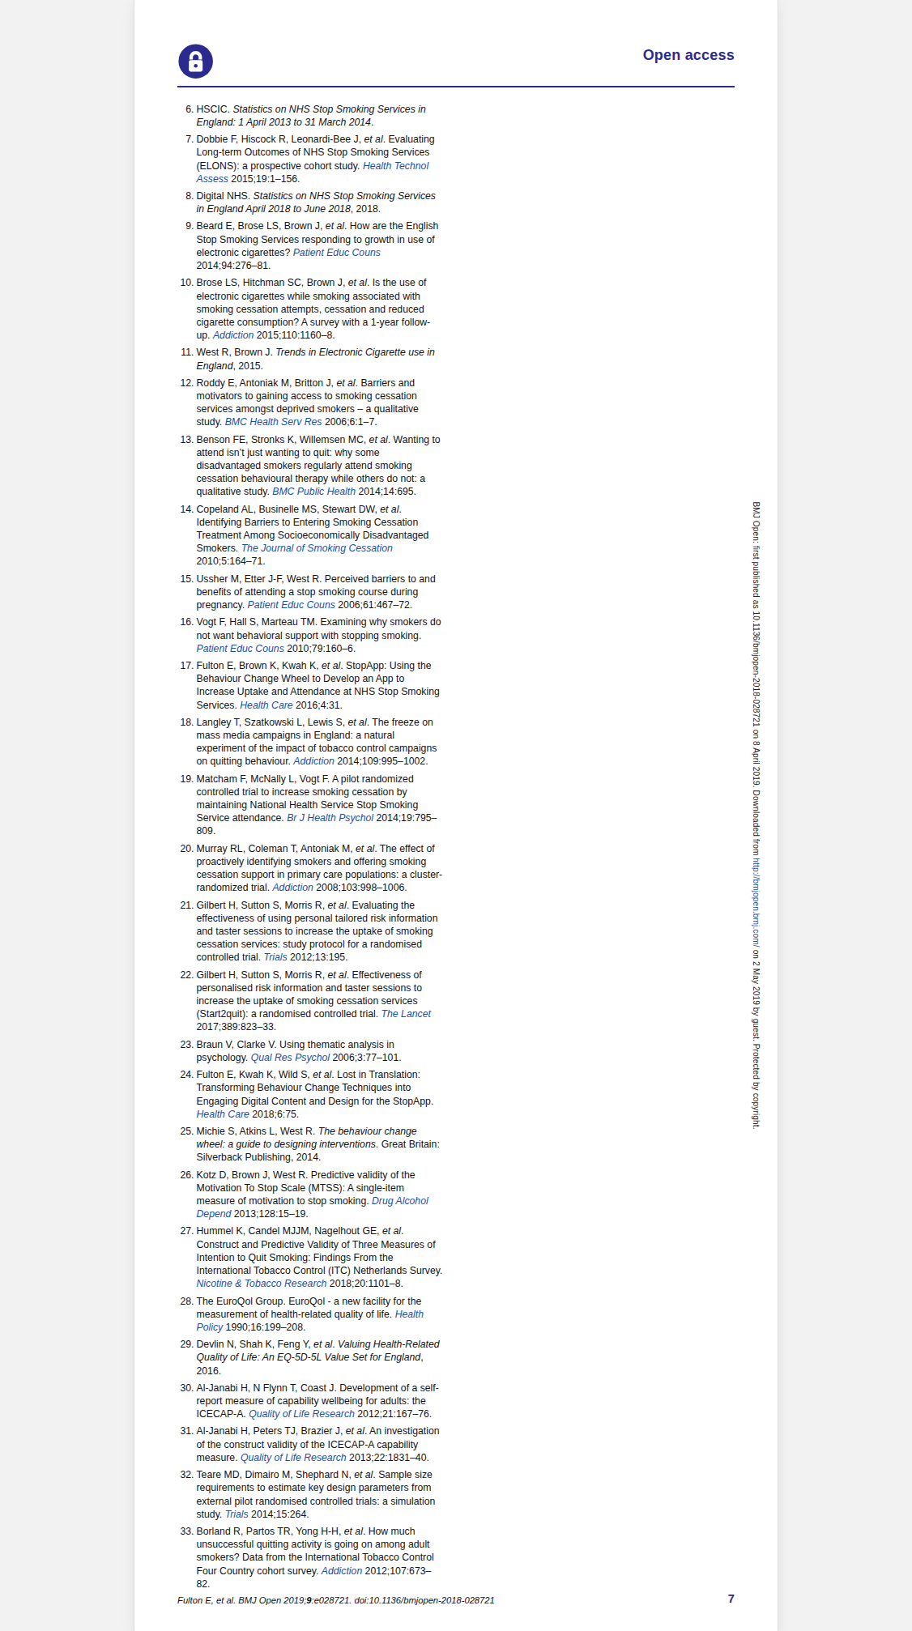Open access
HSCIC. Statistics on NHS Stop Smoking Services in England: 1 April 2013 to 31 March 2014.
Dobbie F, Hiscock R, Leonardi-Bee J, et al. Evaluating Long-term Outcomes of NHS Stop Smoking Services (ELONS): a prospective cohort study. Health Technol Assess 2015;19:1–156.
Digital NHS. Statistics on NHS Stop Smoking Services in England April 2018 to June 2018, 2018.
Beard E, Brose LS, Brown J, et al. How are the English Stop Smoking Services responding to growth in use of electronic cigarettes? Patient Educ Couns 2014;94:276–81.
Brose LS, Hitchman SC, Brown J, et al. Is the use of electronic cigarettes while smoking associated with smoking cessation attempts, cessation and reduced cigarette consumption? A survey with a 1-year follow-up. Addiction 2015;110:1160–8.
West R, Brown J. Trends in Electronic Cigarette use in England, 2015.
Roddy E, Antoniak M, Britton J, et al. Barriers and motivators to gaining access to smoking cessation services amongst deprived smokers – a qualitative study. BMC Health Serv Res 2006;6:1–7.
Benson FE, Stronks K, Willemsen MC, et al. Wanting to attend isn’t just wanting to quit: why some disadvantaged smokers regularly attend smoking cessation behavioural therapy while others do not: a qualitative study. BMC Public Health 2014;14:695.
Copeland AL, Businelle MS, Stewart DW, et al. Identifying Barriers to Entering Smoking Cessation Treatment Among Socioeconomically Disadvantaged Smokers. The Journal of Smoking Cessation 2010;5:164–71.
Ussher M, Etter J-F, West R. Perceived barriers to and benefits of attending a stop smoking course during pregnancy. Patient Educ Couns 2006;61:467–72.
Vogt F, Hall S, Marteau TM. Examining why smokers do not want behavioral support with stopping smoking. Patient Educ Couns 2010;79:160–6.
Fulton E, Brown K, Kwah K, et al. StopApp: Using the Behaviour Change Wheel to Develop an App to Increase Uptake and Attendance at NHS Stop Smoking Services. Health Care 2016;4:31.
Langley T, Szatkowski L, Lewis S, et al. The freeze on mass media campaigns in England: a natural experiment of the impact of tobacco control campaigns on quitting behaviour. Addiction 2014;109:995–1002.
Matcham F, McNally L, Vogt F. A pilot randomized controlled trial to increase smoking cessation by maintaining National Health Service Stop Smoking Service attendance. Br J Health Psychol 2014;19:795–809.
Murray RL, Coleman T, Antoniak M, et al. The effect of proactively identifying smokers and offering smoking cessation support in primary care populations: a cluster-randomized trial. Addiction 2008;103:998–1006.
Gilbert H, Sutton S, Morris R, et al. Evaluating the effectiveness of using personal tailored risk information and taster sessions to increase the uptake of smoking cessation services: study protocol for a randomised controlled trial. Trials 2012;13:195.
Gilbert H, Sutton S, Morris R, et al. Effectiveness of personalised risk information and taster sessions to increase the uptake of smoking cessation services (Start2quit): a randomised controlled trial. The Lancet 2017;389:823–33.
Braun V, Clarke V. Using thematic analysis in psychology. Qual Res Psychol 2006;3:77–101.
Fulton E, Kwah K, Wild S, et al. Lost in Translation: Transforming Behaviour Change Techniques into Engaging Digital Content and Design for the StopApp. Health Care 2018;6:75.
Michie S, Atkins L, West R. The behaviour change wheel: a guide to designing interventions. Great Britain: Silverback Publishing, 2014.
Kotz D, Brown J, West R. Predictive validity of the Motivation To Stop Scale (MTSS): A single-item measure of motivation to stop smoking. Drug Alcohol Depend 2013;128:15–19.
Hummel K, Candel MJJM, Nagelhout GE, et al. Construct and Predictive Validity of Three Measures of Intention to Quit Smoking: Findings From the International Tobacco Control (ITC) Netherlands Survey. Nicotine & Tobacco Research 2018;20:1101–8.
The EuroQol Group. EuroQol - a new facility for the measurement of health-related quality of life. Health Policy 1990;16:199–208.
Devlin N, Shah K, Feng Y, et al. Valuing Health-Related Quality of Life: An EQ-5D-5L Value Set for England, 2016.
Al-Janabi H, N Flynn T, Coast J. Development of a self-report measure of capability wellbeing for adults: the ICECAP-A. Quality of Life Research 2012;21:167–76.
Al-Janabi H, Peters TJ, Brazier J, et al. An investigation of the construct validity of the ICECAP-A capability measure. Quality of Life Research 2013;22:1831–40.
Teare MD, Dimairo M, Shephard N, et al. Sample size requirements to estimate key design parameters from external pilot randomised controlled trials: a simulation study. Trials 2014;15:264.
Borland R, Partos TR, Yong H-H, et al. How much unsuccessful quitting activity is going on among adult smokers? Data from the International Tobacco Control Four Country cohort survey. Addiction 2012;107:673–82.
BMJ Open: first published as 10.1136/bmjopen-2018-028721 on 8 April 2019. Downloaded from http://bmjopen.bmj.com/ on 2 May 2019 by guest. Protected by copyright.
Fulton E, et al. BMJ Open 2019;9:e028721. doi:10.1136/bmjopen-2018-028721
7